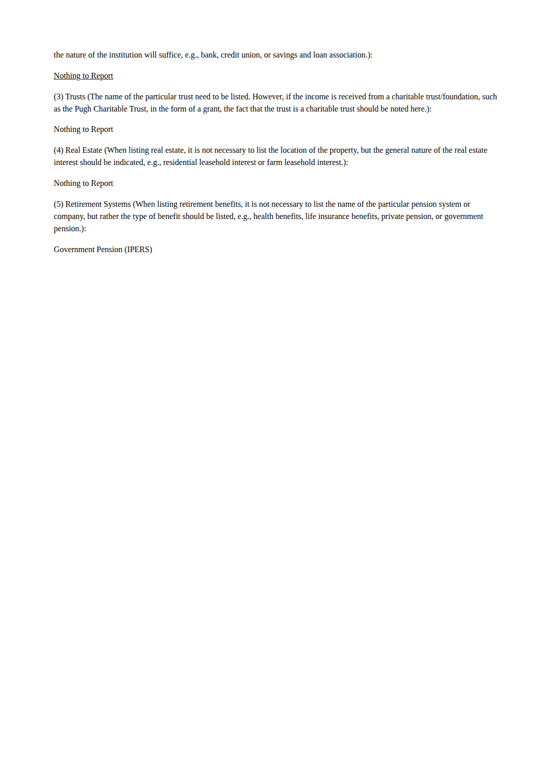the nature of the institution will suffice, e.g., bank, credit union, or savings and loan association.):
Nothing to Report
(3) Trusts (The name of the particular trust need to be listed. However, if the income is received from a charitable trust/foundation, such as the Pugh Charitable Trust, in the form of a grant, the fact that the trust is a charitable trust should be noted here.):
Nothing to Report
(4) Real Estate (When listing real estate, it is not necessary to list the location of the property, but the general nature of the real estate interest should be indicated, e.g., residential leasehold interest or farm leasehold interest.):
Nothing to Report
(5) Retirement Systems (When listing retirement benefits, it is not necessary to list the name of the particular pension system or company, but rather the type of benefit should be listed, e.g., health benefits, life insurance benefits, private pension, or government pension.):
Government Pension (IPERS)